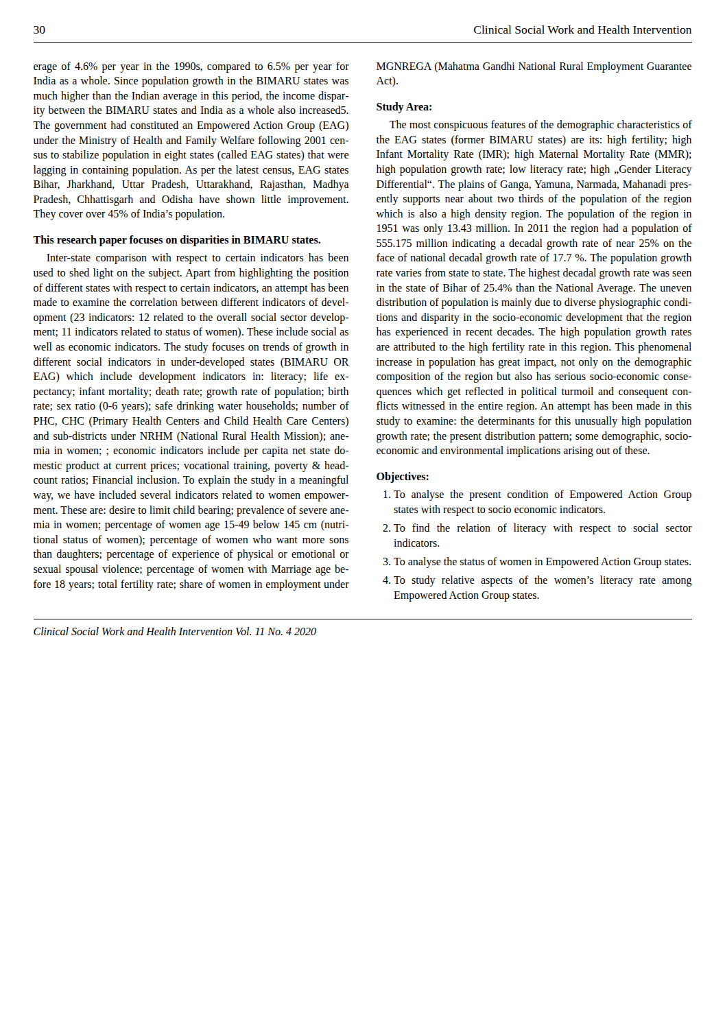30 Clinical Social Work and Health Intervention
erage of 4.6% per year in the 1990s, compared to 6.5% per year for India as a whole. Since population growth in the BIMARU states was much higher than the Indian average in this period, the income disparity between the BIMARU states and India as a whole also increased5. The government had constituted an Empowered Action Group (EAG) under the Ministry of Health and Family Welfare following 2001 census to stabilize population in eight states (called EAG states) that were lagging in containing population. As per the latest census, EAG states Bihar, Jharkhand, Uttar Pradesh, Uttarakhand, Rajasthan, Madhya Pradesh, Chhattisgarh and Odisha have shown little improvement. They cover over 45% of India’s population.
This research paper focuses on disparities in BIMARU states.
Inter-state comparison with respect to certain indicators has been used to shed light on the subject. Apart from highlighting the position of different states with respect to certain indicators, an attempt has been made to examine the correlation between different indicators of development (23 indicators: 12 related to the overall social sector development; 11 indicators related to status of women). These include social as well as economic indicators. The study focuses on trends of growth in different social indicators in under-developed states (BIMARU OR EAG) which include development indicators in: literacy; life expectancy; infant mortality; death rate; growth rate of population; birth rate; sex ratio (0-6 years); safe drinking water households; number of PHC, CHC (Primary Health Centers and Child Health Care Centers) and sub-districts under NRHM (National Rural Health Mission); anemia in women; ; economic indicators include per capita net state domestic product at current prices; vocational training, poverty & headcount ratios; Financial inclusion. To explain the study in a meaningful way, we have included several indicators related to women empowerment. These are: desire to limit child bearing; prevalence of severe anemia in women; percentage of women age 15-49 below 145 cm (nutritional status of women); percentage of women who want more sons than daughters; percentage of experience of physical or emotional or sexual spousal violence; percentage of women with Marriage age before 18 years; total fertility rate; share of women in employment under MGNREGA (Mahatma Gandhi National Rural Employment Guarantee Act).
Study Area:
The most conspicuous features of the demographic characteristics of the EAG states (former BIMARU states) are its: high fertility; high Infant Mortality Rate (IMR); high Maternal Mortality Rate (MMR); high population growth rate; low literacy rate; high „Gender Literacy Differential“. The plains of Ganga, Yamuna, Narmada, Mahanadi presently supports near about two thirds of the population of the region which is also a high density region. The population of the region in 1951 was only 13.43 million. In 2011 the region had a population of 555.175 million indicating a decadal growth rate of near 25% on the face of national decadal growth rate of 17.7 %. The population growth rate varies from state to state. The highest decadal growth rate was seen in the state of Bihar of 25.4% than the National Average. The uneven distribution of population is mainly due to diverse physiographic conditions and disparity in the socio-economic development that the region has experienced in recent decades. The high population growth rates are attributed to the high fertility rate in this region. This phenomenal increase in population has great impact, not only on the demographic composition of the region but also has serious socio-economic consequences which get reflected in political turmoil and consequent conflicts witnessed in the entire region. An attempt has been made in this study to examine: the determinants for this unusually high population growth rate; the present distribution pattern; some demographic, socio-economic and environmental implications arising out of these.
Objectives:
To analyse the present condition of Empowered Action Group states with respect to socio economic indicators.
To find the relation of literacy with respect to social sector indicators.
To analyse the status of women in Empowered Action Group states.
To study relative aspects of the women’s literacy rate among Empowered Action Group states.
Clinical Social Work and Health Intervention Vol. 11 No. 4 2020